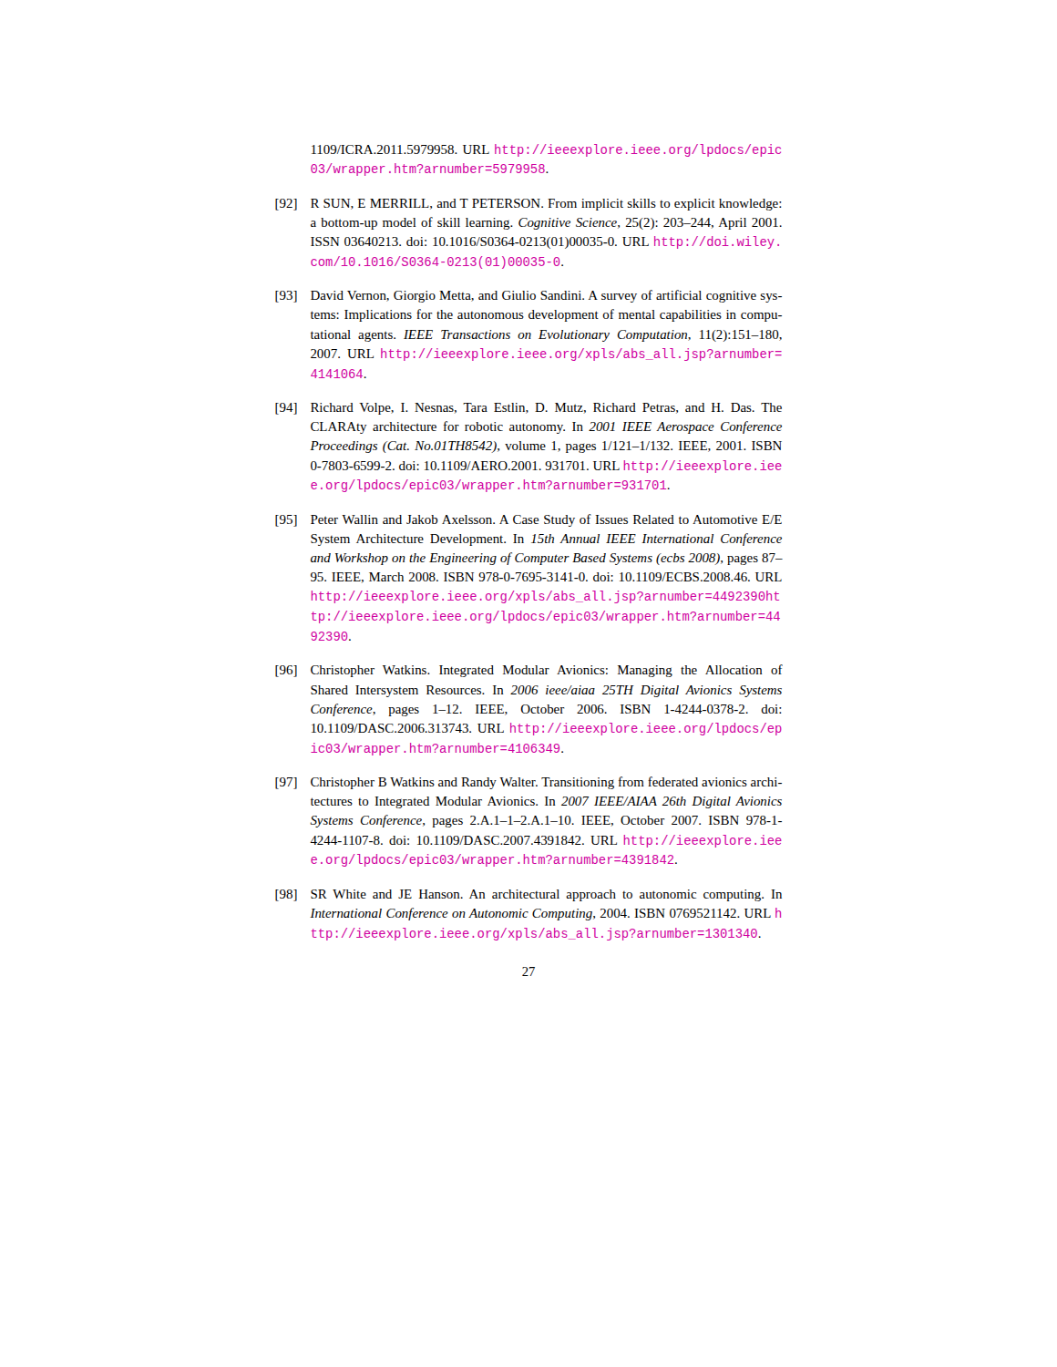1109/ICRA.2011.5979958. URL http://ieeexplore.ieee.org/lpdocs/epic03/wrapper.htm?arnumber=5979958.
[92] R SUN, E MERRILL, and T PETERSON. From implicit skills to explicit knowledge: a bottom-up model of skill learning. Cognitive Science, 25(2): 203–244, April 2001. ISSN 03640213. doi: 10.1016/S0364-0213(01)00035-0. URL http://doi.wiley.com/10.1016/S0364-0213(01)00035-0.
[93] David Vernon, Giorgio Metta, and Giulio Sandini. A survey of artificial cognitive systems: Implications for the autonomous development of mental capabilities in computational agents. IEEE Transactions on Evolutionary Computation, 11(2):151–180, 2007. URL http://ieeexplore.ieee.org/xpls/abs_all.jsp?arnumber=4141064.
[94] Richard Volpe, I. Nesnas, Tara Estlin, D. Mutz, Richard Petras, and H. Das. The CLARAty architecture for robotic autonomy. In 2001 IEEE Aerospace Conference Proceedings (Cat. No.01TH8542), volume 1, pages 1/121–1/132. IEEE, 2001. ISBN 0-7803-6599-2. doi: 10.1109/AERO.2001. 931701. URL http://ieeexplore.ieee.org/lpdocs/epic03/wrapper.htm?arnumber=931701.
[95] Peter Wallin and Jakob Axelsson. A Case Study of Issues Related to Automotive E/E System Architecture Development. In 15th Annual IEEE International Conference and Workshop on the Engineering of Computer Based Systems (ecbs 2008), pages 87–95. IEEE, March 2008. ISBN 978-0-7695-3141-0. doi: 10.1109/ECBS.2008.46. URL http://ieeexplore.ieee.org/xpls/abs_all.jsp?arnumber=4492390 http://ieeexplore.ieee.org/lpdocs/epic03/wrapper.htm?arnumber=4492390.
[96] Christopher Watkins. Integrated Modular Avionics: Managing the Allocation of Shared Intersystem Resources. In 2006 ieee/aiaa 25TH Digital Avionics Systems Conference, pages 1–12. IEEE, October 2006. ISBN 1-4244-0378-2. doi: 10.1109/DASC.2006.313743. URL http://ieeexplore.ieee.org/lpdocs/epic03/wrapper.htm?arnumber=4106349.
[97] Christopher B Watkins and Randy Walter. Transitioning from federated avionics architectures to Integrated Modular Avionics. In 2007 IEEE/AIAA 26th Digital Avionics Systems Conference, pages 2.A.1–1–2.A.1–10. IEEE, October 2007. ISBN 978-1-4244-1107-8. doi: 10.1109/DASC.2007.4391842. URL http://ieeexplore.ieee.org/lpdocs/epic03/wrapper.htm?arnumber=4391842.
[98] SR White and JE Hanson. An architectural approach to autonomic computing. In International Conference on Autonomic Computing, 2004. ISBN 0769521142. URL http://ieeexplore.ieee.org/xpls/abs_all.jsp?arnumber=1301340.
27